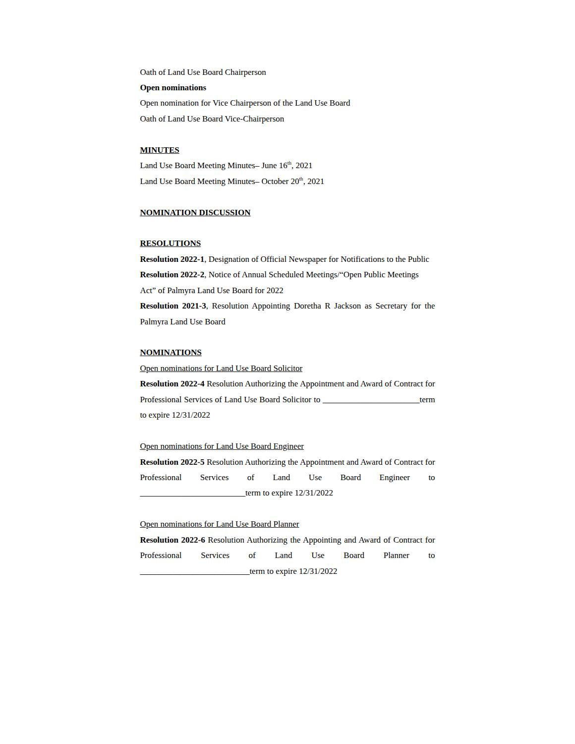Oath of Land Use Board Chairperson
Open nominations
Open nomination for Vice Chairperson of the Land Use Board
Oath of Land Use Board Vice-Chairperson
MINUTES
Land Use Board Meeting Minutes– June 16th, 2021
Land Use Board Meeting Minutes– October 20th, 2021
NOMINATION DISCUSSION
RESOLUTIONS
Resolution 2022-1, Designation of Official Newspaper for Notifications to the Public
Resolution 2022-2, Notice of Annual Scheduled Meetings/“Open Public Meetings Act” of Palmyra Land Use Board for 2022
Resolution 2021-3, Resolution Appointing Doretha R Jackson as Secretary for the Palmyra Land Use Board
NOMINATIONS
Open nominations for Land Use Board Solicitor
Resolution 2022-4 Resolution Authorizing the Appointment and Award of Contract for Professional Services of Land Use Board Solicitor to _______________________term to expire 12/31/2022
Open nominations for Land Use Board Engineer
Resolution 2022-5 Resolution Authorizing the Appointment and Award of Contract for Professional Services of Land Use Board Engineer to _________________________term to expire 12/31/2022
Open nominations for Land Use Board Planner
Resolution 2022-6 Resolution Authorizing the Appointing and Award of Contract for Professional Services of Land Use Board Planner to __________________________term to expire 12/31/2022